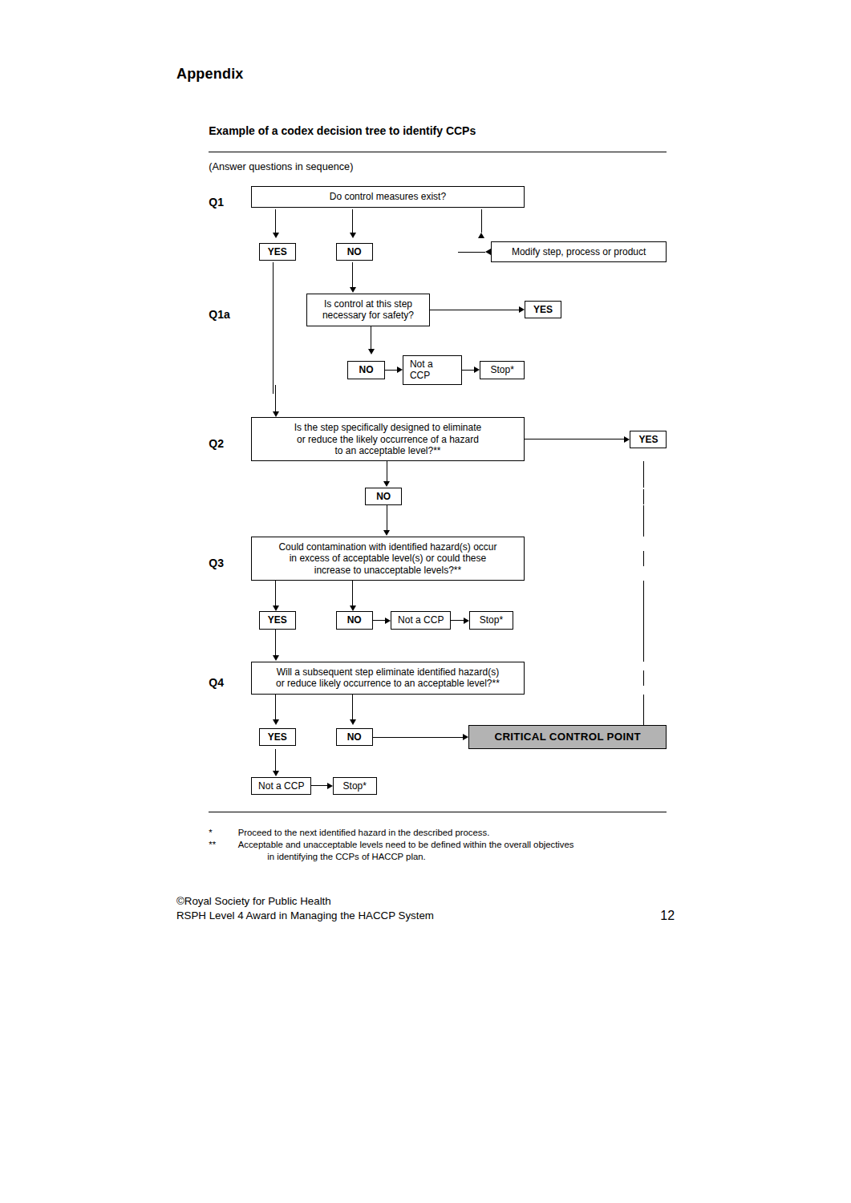Appendix
Example of a codex decision tree to identify CCPs
(Answer questions in sequence)
Q1
Do control measures exist?
YES
NO
Modify step, process or product
Q1a
Is control at this step
necessary for safety?
YES
NO
Not a CCP
Stop*
Q2
Is the step specifically designed to eliminate
or reduce the likely occurrence of a hazard
to an acceptable level?**
YES
NO
Q3
Could contamination with identified hazard(s) occur
in excess of acceptable level(s) or could these
increase to unacceptable levels?**
YES
NO
Not a CCP
Stop*
Q4
Will a subsequent step eliminate identified hazard(s)
or reduce likely occurrence to an acceptable level?**
YES
NO
CRITICAL CONTROL POINT
Not a CCP
Stop*
* Proceed to the next identified hazard in the described process.
** Acceptable and unacceptable levels need to be defined within the overall objectives
in identifying the CCPs of HACCP plan.
©Royal Society for Public Health
RSPH Level 4 Award in Managing the HACCP System
12